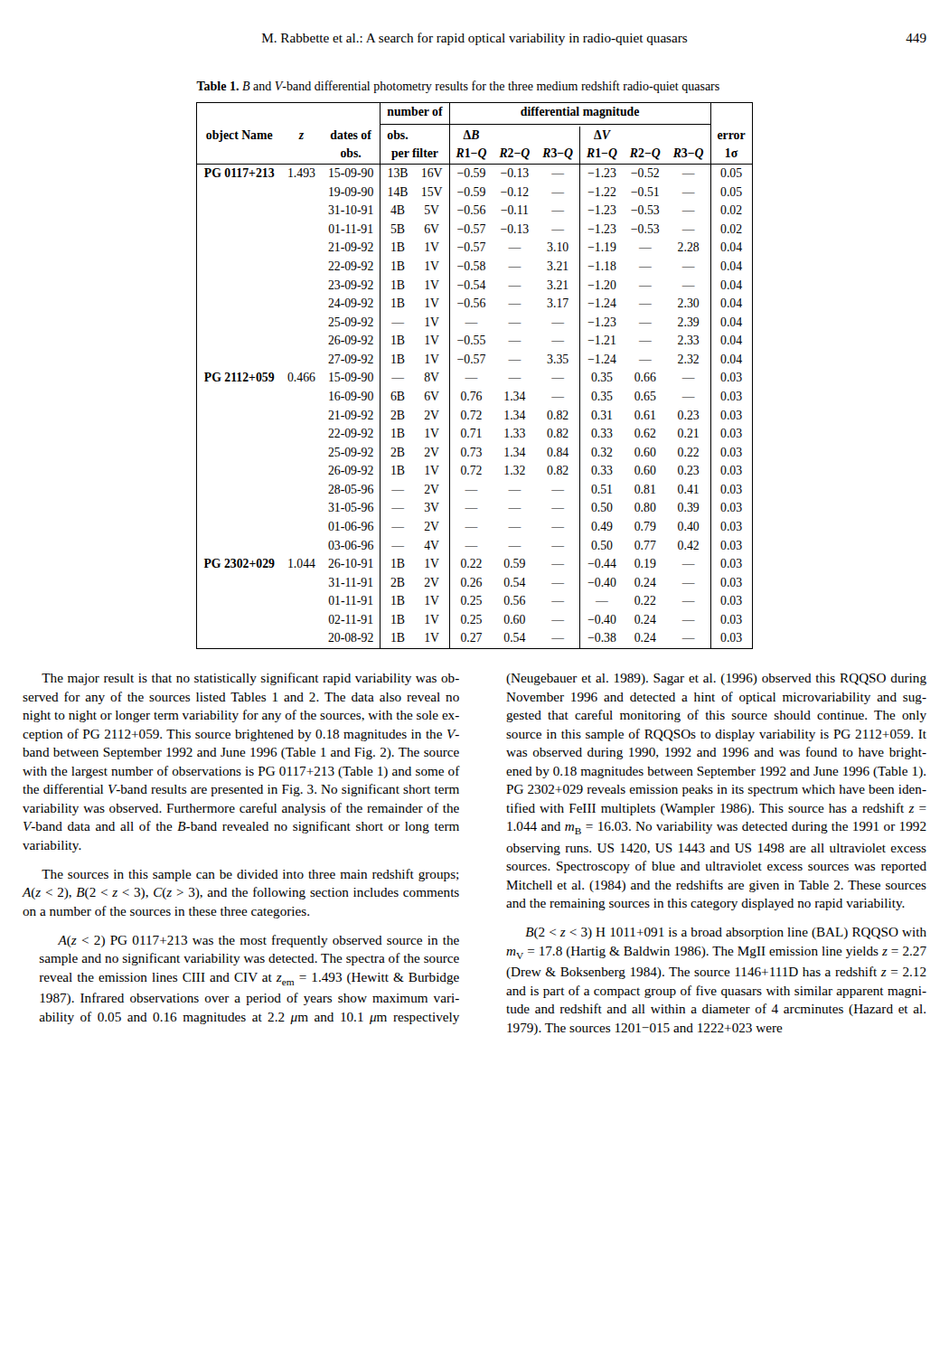M. Rabbette et al.: A search for rapid optical variability in radio-quiet quasars
449
Table 1. B and V -band differential photometry results for the three medium redshift radio-quiet quasars
| | | | number of | differential magnitude | |
| --- | --- | --- | --- | --- | --- |
| object Name | z | dates of | obs. | | Δ B | | | Δ V | | | error |
| | | obs. | per filter | R 1− Q | R 2− Q | R 3− Q | R 1− Q | R 2− Q | R 3− Q | 1σ |
| PG 0117+213 | 1.493 | 15-09-90 | 13B | 16V | −0.59 | −0.13 | — | −1.23 | −0.52 | — | 0.05 |
| | | 19-09-90 | 14B | 15V | −0.59 | −0.12 | — | −1.22 | −0.51 | — | 0.05 |
| | | 31-10-91 | 4B | 5V | −0.56 | −0.11 | — | −1.23 | −0.53 | — | 0.02 |
| | | 01-11-91 | 5B | 6V | −0.57 | −0.13 | — | −1.23 | −0.53 | — | 0.02 |
| | | 21-09-92 | 1B | 1V | −0.57 | — | 3.10 | −1.19 | — | 2.28 | 0.04 |
| | | 22-09-92 | 1B | 1V | −0.58 | — | 3.21 | −1.18 | — | — | 0.04 |
| | | 23-09-92 | 1B | 1V | −0.54 | — | 3.21 | −1.20 | — | — | 0.04 |
| | | 24-09-92 | 1B | 1V | −0.56 | — | 3.17 | −1.24 | — | 2.30 | 0.04 |
| | | 25-09-92 | — | 1V | — | — | — | −1.23 | — | 2.39 | 0.04 |
| | | 26-09-92 | 1B | 1V | −0.55 | — | — | −1.21 | — | 2.33 | 0.04 |
| | | 27-09-92 | 1B | 1V | −0.57 | — | 3.35 | −1.24 | — | 2.32 | 0.04 |
| PG 2112+059 | 0.466 | 15-09-90 | — | 8V | — | — | — | 0.35 | 0.66 | — | 0.03 |
| | | 16-09-90 | 6B | 6V | 0.76 | 1.34 | — | 0.35 | 0.65 | — | 0.03 |
| | | 21-09-92 | 2B | 2V | 0.72 | 1.34 | 0.82 | 0.31 | 0.61 | 0.23 | 0.03 |
| | | 22-09-92 | 1B | 1V | 0.71 | 1.33 | 0.82 | 0.33 | 0.62 | 0.21 | 0.03 |
| | | 25-09-92 | 2B | 2V | 0.73 | 1.34 | 0.84 | 0.32 | 0.60 | 0.22 | 0.03 |
| | | 26-09-92 | 1B | 1V | 0.72 | 1.32 | 0.82 | 0.33 | 0.60 | 0.23 | 0.03 |
| | | 28-05-96 | — | 2V | — | — | — | 0.51 | 0.81 | 0.41 | 0.03 |
| | | 31-05-96 | — | 3V | — | — | — | 0.50 | 0.80 | 0.39 | 0.03 |
| | | 01-06-96 | — | 2V | — | — | — | 0.49 | 0.79 | 0.40 | 0.03 |
| | | 03-06-96 | — | 4V | — | — | — | 0.50 | 0.77 | 0.42 | 0.03 |
| PG 2302+029 | 1.044 | 26-10-91 | 1B | 1V | 0.22 | 0.59 | — | −0.44 | 0.19 | — | 0.03 |
| | | 31-11-91 | 2B | 2V | 0.26 | 0.54 | — | −0.40 | 0.24 | — | 0.03 |
| | | 01-11-91 | 1B | 1V | 0.25 | 0.56 | — | — | 0.22 | — | 0.03 |
| | | 02-11-91 | 1B | 1V | 0.25 | 0.60 | — | −0.40 | 0.24 | — | 0.03 |
| | | 20-08-92 | 1B | 1V | 0.27 | 0.54 | — | −0.38 | 0.24 | — | 0.03 |
The major result is that no statistically significant rapid variability was observed for any of the sources listed Tables 1 and 2. The data also reveal no night to night or longer term variability for any of the sources, with the sole exception of PG 2112+059. This source brightened by 0.18 magnitudes in the V-band between September 1992 and June 1996 (Table 1 and Fig. 2). The source with the largest number of observations is PG 0117+213 (Table 1) and some of the differential V-band results are presented in Fig. 3. No significant short term variability was observed. Furthermore careful analysis of the remainder of the V-band data and all of the B-band revealed no significant short or long term variability.
The sources in this sample can be divided into three main redshift groups; A(z < 2), B(2 < z < 3), C(z > 3), and the following section includes comments on a number of the sources in these three categories.
A(z < 2) PG 0117+213 was the most frequently observed source in the sample and no significant variability was detected. The spectra of the source reveal the emission lines CIII and CIV at zem = 1.493 (Hewitt & Burbidge 1987). Infrared observations over a period of years show maximum variability of 0.05 and 0.16 magnitudes at 2.2 μm and 10.1 μm respectively (Neugebauer et al. 1989). Sagar et al. (1996) observed this RQQSO during November 1996 and detected a hint of optical microvariability and suggested that careful monitoring of this source should continue. The only source in this sample of RQQSOs to display variability is PG 2112+059. It was observed during 1990, 1992 and 1996 and was found to have brightened by 0.18 magnitudes between September 1992 and June 1996 (Table 1). PG 2302+029 reveals emission peaks in its spectrum which have been identified with FeIII multiplets (Wampler 1986). This source has a redshift z = 1.044 and mB = 16.03. No variability was detected during the 1991 or 1992 observing runs. US 1420, US 1443 and US 1498 are all ultraviolet excess sources. Spectroscopy of blue and ultraviolet excess sources was reported Mitchell et al. (1984) and the redshifts are given in Table 2. These sources and the remaining sources in this category displayed no rapid variability.
B(2 < z < 3) H 1011+091 is a broad absorption line (BAL) RQQSO with mV = 17.8 (Hartig & Baldwin 1986). The MgII emission line yields z = 2.27 (Drew & Boksenberg 1984). The source 1146+111D has a redshift z = 2.12 and is part of a compact group of five quasars with similar apparent magnitude and redshift and all within a diameter of 4 arcminutes (Hazard et al. 1979). The sources 1201−015 and 1222+023 were